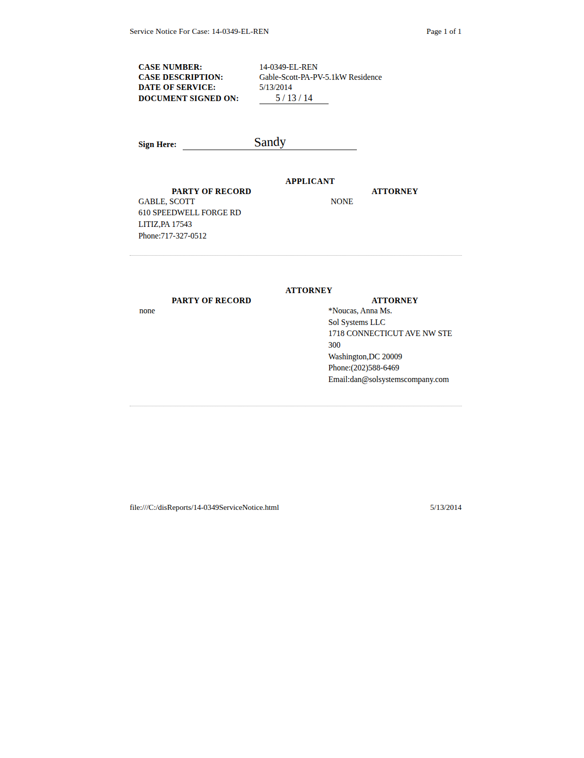Service Notice For Case: 14-0349-EL-REN
Page 1 of 1
| CASE NUMBER: | 14-0349-EL-REN |
| CASE DESCRIPTION: | Gable-Scott-PA-PV-5.1kW Residence |
| DATE OF SERVICE: | 5/13/2014 |
| DOCUMENT SIGNED ON: | 5 / 13 / 14 |
Sign Here:
Sandy
APPLICANT
PARTY OF RECORD
GABLE, SCOTT
610 SPEEDWELL FORGE RD
LITIZ,PA 17543
Phone:717-327-0512
ATTORNEY
NONE
ATTORNEY
PARTY OF RECORD
none
ATTORNEY
*Noucas, Anna Ms.
Sol Systems LLC
1718 CONNECTICUT AVE NW STE 300
Washington,DC 20009
Phone:(202)588-6469
Email:dan@solsystemscompany.com
file:///C:/disReports/14-0349ServiceNotice.html
5/13/2014